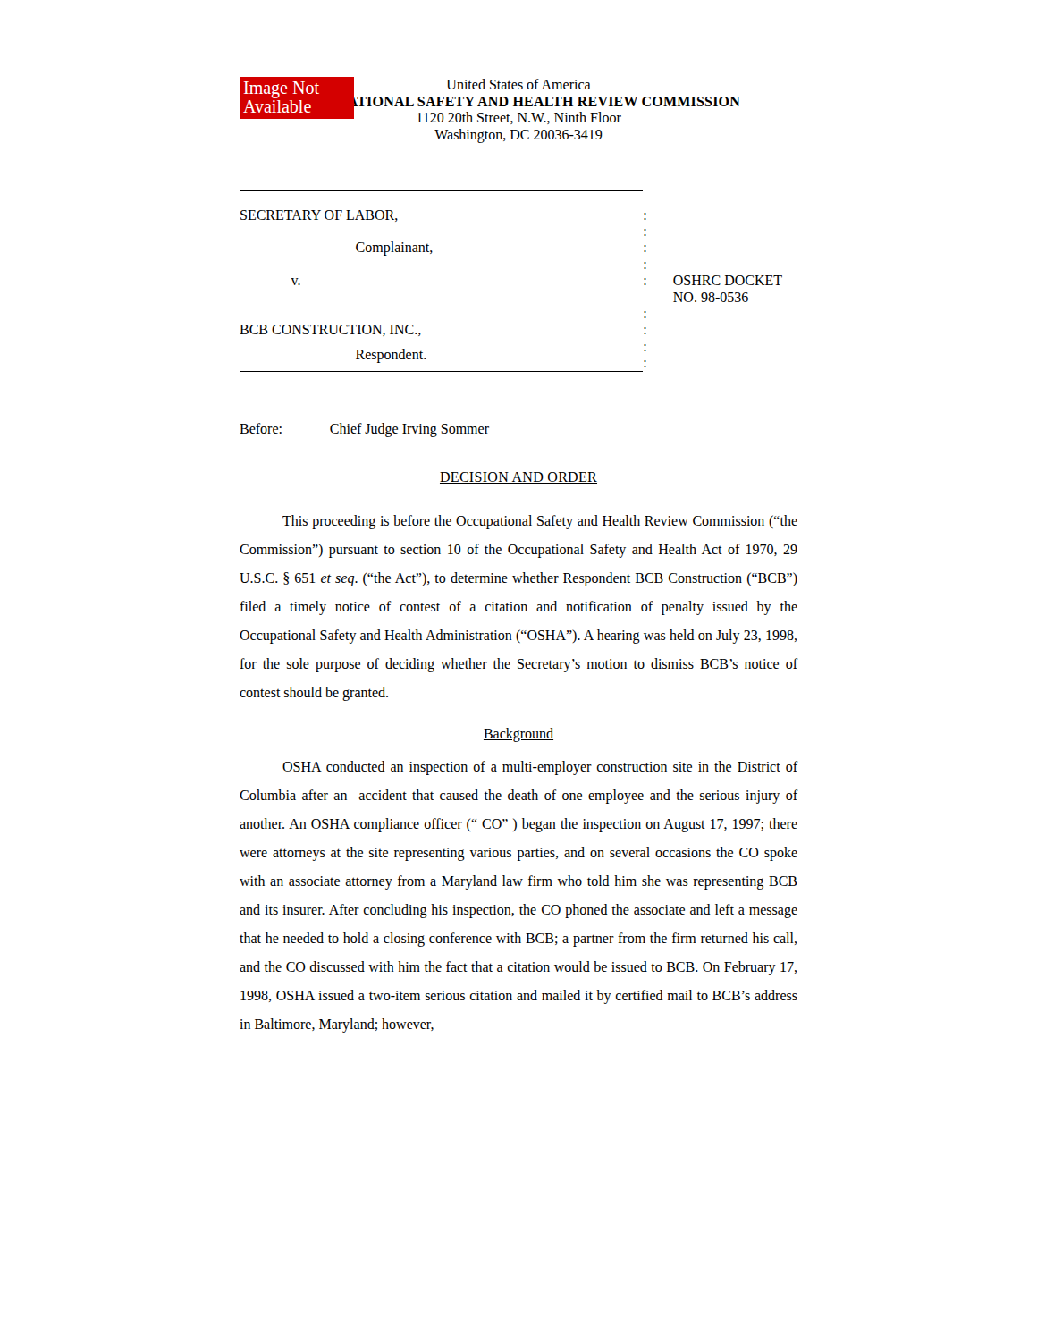Image Not
Available
United States of America
OCCUPATIONAL SAFETY AND HEALTH REVIEW COMMISSION
1120 20th Street, N.W., Ninth Floor
Washington, DC 20036-3419
| SECRETARY OF LABOR, | : | |
| | : | |
| Complainant, | : | |
| | : | |
| v. | : | OSHRC DOCKET NO. 98-0536 |
| | : | |
| BCB CONSTRUCTION, INC., | : | |
| | : | |
| Respondent. | : | |
Before: Chief Judge Irving Sommer
DECISION AND ORDER
This proceeding is before the Occupational Safety and Health Review Commission (“the Commission”) pursuant to section 10 of the Occupational Safety and Health Act of 1970, 29 U.S.C. § 651 et seq. (“the Act”), to determine whether Respondent BCB Construction (“BCB”) filed a timely notice of contest of a citation and notification of penalty issued by the Occupational Safety and Health Administration (“OSHA”). A hearing was held on July 23, 1998, for the sole purpose of deciding whether the Secretary’s motion to dismiss BCB’s notice of contest should be granted.
Background
OSHA conducted an inspection of a multi-employer construction site in the District of Columbia after an accident that caused the death of one employee and the serious injury of another. An OSHA compliance officer (“ CO” ) began the inspection on August 17, 1997; there were attorneys at the site representing various parties, and on several occasions the CO spoke with an associate attorney from a Maryland law firm who told him she was representing BCB and its insurer. After concluding his inspection, the CO phoned the associate and left a message that he needed to hold a closing conference with BCB; a partner from the firm returned his call, and the CO discussed with him the fact that a citation would be issued to BCB. On February 17, 1998, OSHA issued a two-item serious citation and mailed it by certified mail to BCB’s address in Baltimore, Maryland; however,